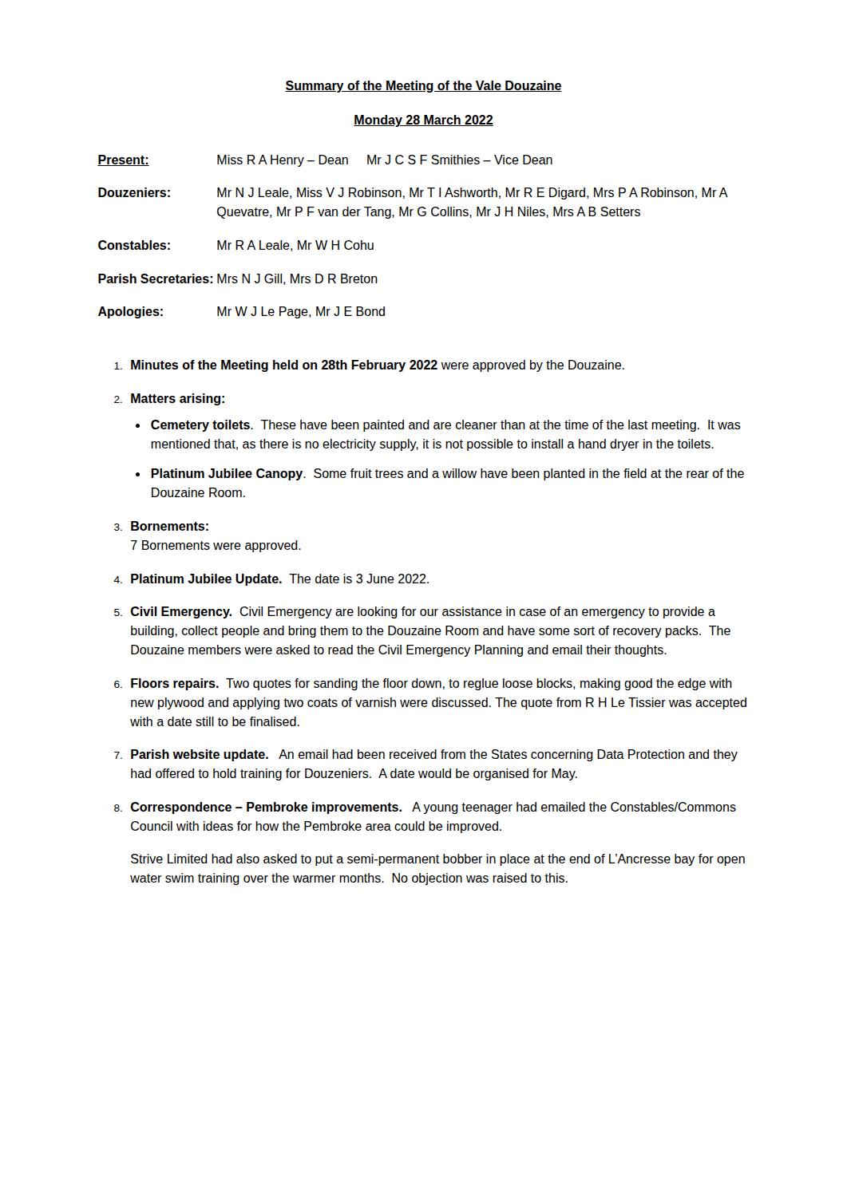Summary of the Meeting of the Vale Douzaine
Monday 28 March 2022
| Present: | Miss R A Henry – Dean Mr J C S F Smithies – Vice Dean |
| Douzeniers: | Mr N J Leale, Miss V J Robinson, Mr T I Ashworth, Mr R E Digard, Mrs P A Robinson, Mr A Quevatre, Mr P F van der Tang, Mr G Collins, Mr J H Niles, Mrs A B Setters |
| Constables: | Mr R A Leale, Mr W H Cohu |
| Parish Secretaries: | Mrs N J Gill, Mrs D R Breton |
| Apologies: | Mr W J Le Page, Mr J E Bond |
Minutes of the Meeting held on 28th February 2022 were approved by the Douzaine.
Matters arising:
Cemetery toilets. These have been painted and are cleaner than at the time of the last meeting. It was mentioned that, as there is no electricity supply, it is not possible to install a hand dryer in the toilets.
Platinum Jubilee Canopy. Some fruit trees and a willow have been planted in the field at the rear of the Douzaine Room.
Bornements:
7 Bornements were approved.
Platinum Jubilee Update. The date is 3 June 2022.
Civil Emergency. Civil Emergency are looking for our assistance in case of an emergency to provide a building, collect people and bring them to the Douzaine Room and have some sort of recovery packs. The Douzaine members were asked to read the Civil Emergency Planning and email their thoughts.
Floors repairs. Two quotes for sanding the floor down, to reglue loose blocks, making good the edge with new plywood and applying two coats of varnish were discussed. The quote from R H Le Tissier was accepted with a date still to be finalised.
Parish website update. An email had been received from the States concerning Data Protection and they had offered to hold training for Douzeniers. A date would be organised for May.
Correspondence – Pembroke improvements. A young teenager had emailed the Constables/Commons Council with ideas for how the Pembroke area could be improved.
Strive Limited had also asked to put a semi-permanent bobber in place at the end of L’Ancresse bay for open water swim training over the warmer months. No objection was raised to this.